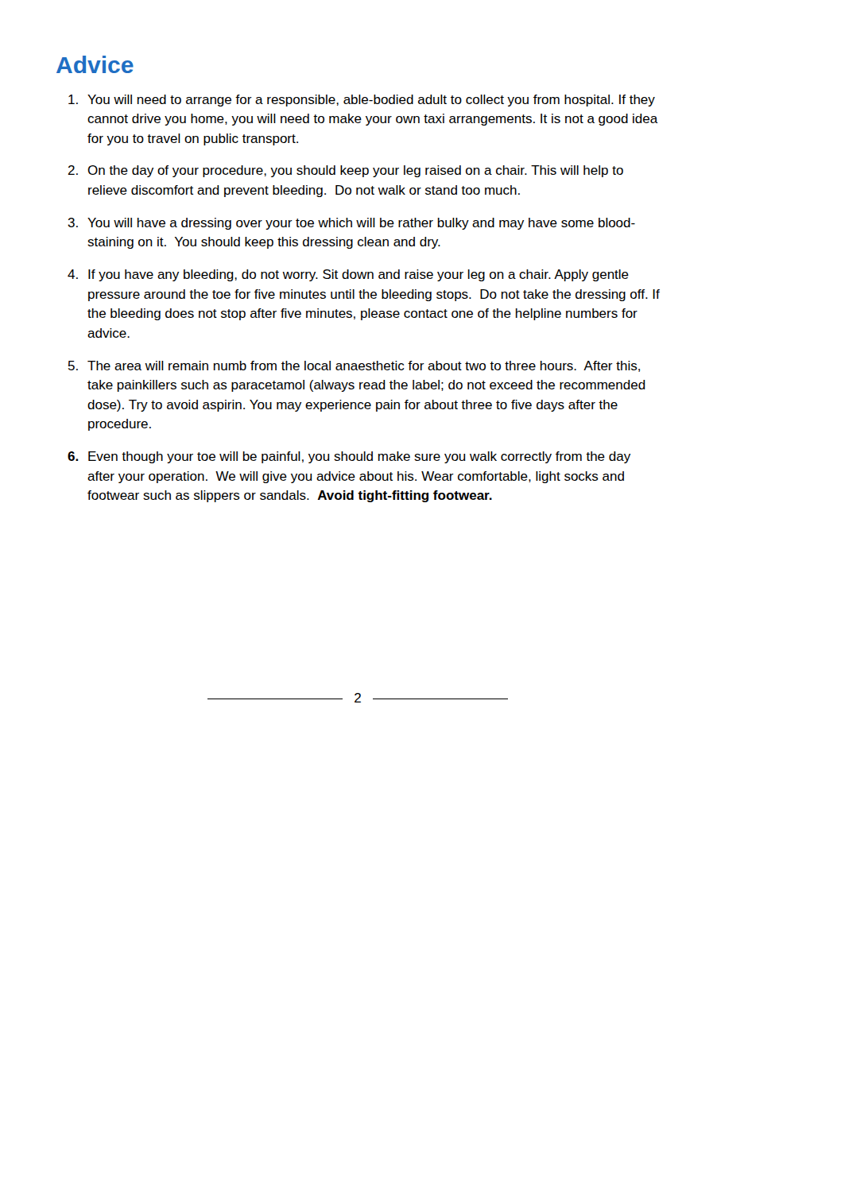Advice
You will need to arrange for a responsible, able-bodied adult to collect you from hospital. If they cannot drive you home, you will need to make your own taxi arrangements. It is not a good idea for you to travel on public transport.
On the day of your procedure, you should keep your leg raised on a chair. This will help to relieve discomfort and prevent bleeding. Do not walk or stand too much.
You will have a dressing over your toe which will be rather bulky and may have some blood-staining on it. You should keep this dressing clean and dry.
If you have any bleeding, do not worry. Sit down and raise your leg on a chair. Apply gentle pressure around the toe for five minutes until the bleeding stops. Do not take the dressing off. If the bleeding does not stop after five minutes, please contact one of the helpline numbers for advice.
The area will remain numb from the local anaesthetic for about two to three hours. After this, take painkillers such as paracetamol (always read the label; do not exceed the recommended dose). Try to avoid aspirin. You may experience pain for about three to five days after the procedure.
Even though your toe will be painful, you should make sure you walk correctly from the day after your operation. We will give you advice about his. Wear comfortable, light socks and footwear such as slippers or sandals. Avoid tight-fitting footwear.
2